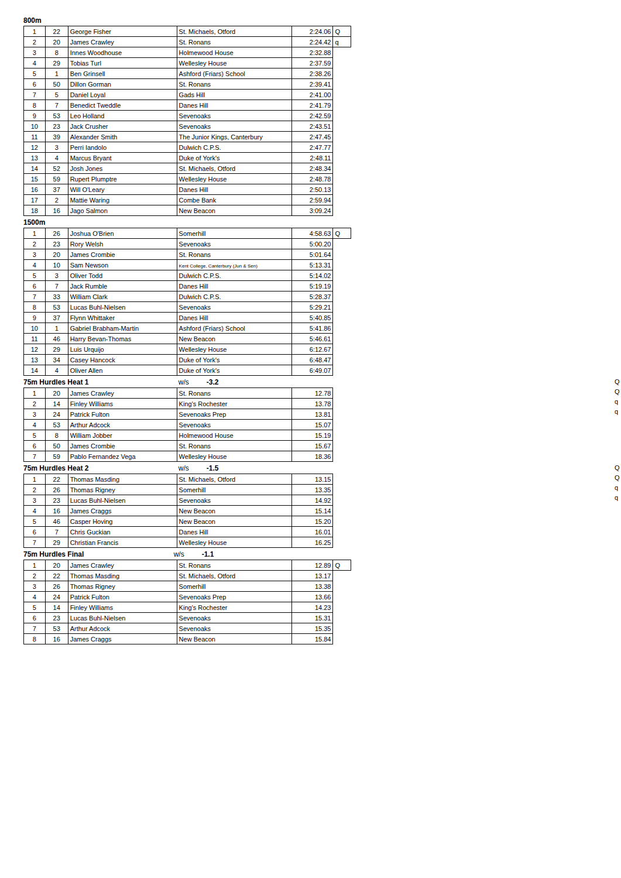800m
| 1 | 22 | George Fisher | St. Michaels, Otford | 2:24.06 | Q |
| 2 | 20 | James Crawley | St. Ronans | 2:24.42 | q |
| 3 | 8 | Innes Woodhouse | Holmewood House | 2:32.88 | |
| 4 | 29 | Tobias Turl | Wellesley House | 2:37.59 | |
| 5 | 1 | Ben Grinsell | Ashford (Friars) School | 2:38.26 | |
| 6 | 50 | Dillon Gorman | St. Ronans | 2:39.41 | |
| 7 | 5 | Daniel Loyal | Gads Hill | 2:41.00 | |
| 8 | 7 | Benedict Tweddle | Danes Hill | 2:41.79 | |
| 9 | 53 | Leo Holland | Sevenoaks | 2:42.59 | |
| 10 | 23 | Jack Crusher | Sevenoaks | 2:43.51 | |
| 11 | 39 | Alexander Smith | The Junior Kings, Canterbury | 2:47.45 | |
| 12 | 3 | Perri Iandolo | Dulwich C.P.S. | 2:47.77 | |
| 13 | 4 | Marcus Bryant | Duke of York's | 2:48.11 | |
| 14 | 52 | Josh Jones | St. Michaels, Otford | 2:48.34 | |
| 15 | 59 | Rupert Plumptre | Wellesley House | 2:48.78 | |
| 16 | 37 | Will O'Leary | Danes Hill | 2:50.13 | |
| 17 | 2 | Mattie Waring | Combe Bank | 2:59.94 | |
| 18 | 16 | Jago Salmon | New Beacon | 3:09.24 | |
1500m
| 1 | 26 | Joshua O'Brien | Somerhill | 4:58.63 | Q |
| 2 | 23 | Rory Welsh | Sevenoaks | 5:00.20 | |
| 3 | 20 | James Crombie | St. Ronans | 5:01.64 | |
| 4 | 10 | Sam Newson | Kent College, Canterbury (Jun & Sen) | 5:13.31 | |
| 5 | 3 | Oliver Todd | Dulwich C.P.S. | 5:14.02 | |
| 6 | 7 | Jack Rumble | Danes Hill | 5:19.19 | |
| 7 | 33 | William Clark | Dulwich C.P.S. | 5:28.37 | |
| 8 | 53 | Lucas Buhl-Nielsen | Sevenoaks | 5:29.21 | |
| 9 | 37 | Flynn Whittaker | Danes Hill | 5:40.85 | |
| 10 | 1 | Gabriel Brabham-Martin | Ashford (Friars) School | 5:41.86 | |
| 11 | 46 | Harry Bevan-Thomas | New Beacon | 5:46.61 | |
| 12 | 29 | Luis Urquijo | Wellesley House | 6:12.67 | |
| 13 | 34 | Casey Hancock | Duke of York's | 6:48.47 | |
| 14 | 4 | Oliver Allen | Duke of York's | 6:49.07 | |
75m Hurdles Heat 1 w/s-3.2
| 1 | 20 | James Crawley | St. Ronans | 12.78 | |
| 2 | 14 | Finley Williams | King's Rochester | 13.78 | |
| 3 | 24 | Patrick Fulton | Sevenoaks Prep | 13.81 | |
| 4 | 53 | Arthur Adcock | Sevenoaks | 15.07 | |
| 5 | 8 | William Jobber | Holmewood House | 15.19 | |
| 6 | 50 | James Crombie | St. Ronans | 15.67 | |
| 7 | 59 | Pablo Fernandez Vega | Wellesley House | 18.36 | |
Q
Q
q
q
75m Hurdles Heat 2 w/s-1.5
| 1 | 22 | Thomas Masding | St. Michaels, Otford | 13.15 | |
| 2 | 26 | Thomas Rigney | Somerhill | 13.35 | |
| 3 | 23 | Lucas Buhl-Nielsen | Sevenoaks | 14.92 | |
| 4 | 16 | James Craggs | New Beacon | 15.14 | |
| 5 | 46 | Casper Hoving | New Beacon | 15.20 | |
| 6 | 7 | Chris Guckian | Danes Hill | 16.01 | |
| 7 | 29 | Christian Francis | Wellesley House | 16.25 | |
Q
Q
q
q
75m Hurdles Final w/s-1.1
| 1 | 20 | James Crawley | St. Ronans | 12.89 | Q |
| 2 | 22 | Thomas Masding | St. Michaels, Otford | 13.17 | |
| 3 | 26 | Thomas Rigney | Somerhill | 13.38 | |
| 4 | 24 | Patrick Fulton | Sevenoaks Prep | 13.66 | |
| 5 | 14 | Finley Williams | King's Rochester | 14.23 | |
| 6 | 23 | Lucas Buhl-Nielsen | Sevenoaks | 15.31 | |
| 7 | 53 | Arthur Adcock | Sevenoaks | 15.35 | |
| 8 | 16 | James Craggs | New Beacon | 15.84 | |